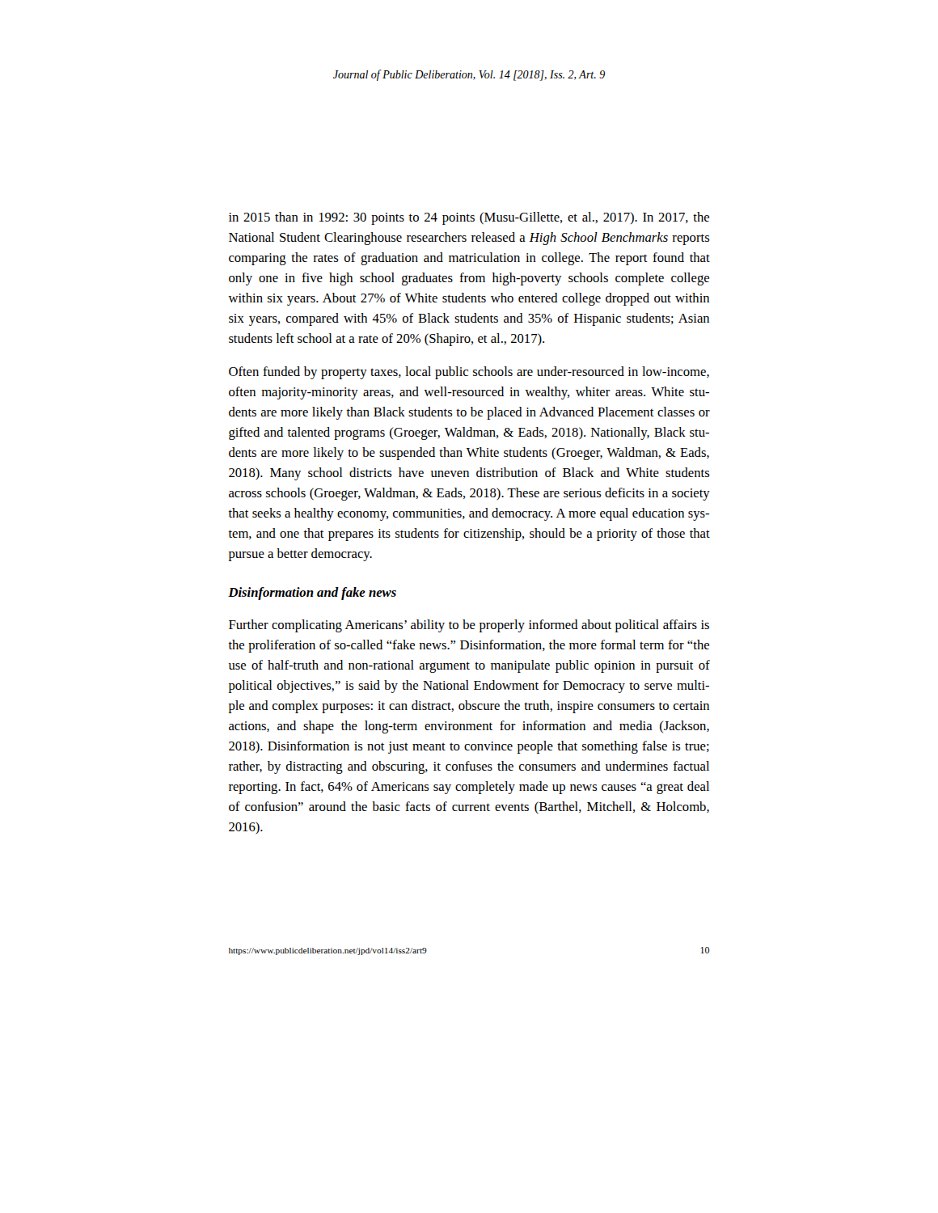Journal of Public Deliberation, Vol. 14 [2018], Iss. 2, Art. 9
in 2015 than in 1992: 30 points to 24 points (Musu-Gillette, et al., 2017). In 2017, the National Student Clearinghouse researchers released a High School Benchmarks reports comparing the rates of graduation and matriculation in college. The report found that only one in five high school graduates from high-poverty schools complete college within six years. About 27% of White students who entered college dropped out within six years, compared with 45% of Black students and 35% of Hispanic students; Asian students left school at a rate of 20% (Shapiro, et al., 2017).
Often funded by property taxes, local public schools are under-resourced in low-income, often majority-minority areas, and well-resourced in wealthy, whiter areas. White students are more likely than Black students to be placed in Advanced Placement classes or gifted and talented programs (Groeger, Waldman, & Eads, 2018). Nationally, Black students are more likely to be suspended than White students (Groeger, Waldman, & Eads, 2018). Many school districts have uneven distribution of Black and White students across schools (Groeger, Waldman, & Eads, 2018). These are serious deficits in a society that seeks a healthy economy, communities, and democracy. A more equal education system, and one that prepares its students for citizenship, should be a priority of those that pursue a better democracy.
Disinformation and fake news
Further complicating Americans’ ability to be properly informed about political affairs is the proliferation of so-called “fake news.” Disinformation, the more formal term for “the use of half-truth and non-rational argument to manipulate public opinion in pursuit of political objectives,” is said by the National Endowment for Democracy to serve multiple and complex purposes: it can distract, obscure the truth, inspire consumers to certain actions, and shape the long-term environment for information and media (Jackson, 2018). Disinformation is not just meant to convince people that something false is true; rather, by distracting and obscuring, it confuses the consumers and undermines factual reporting. In fact, 64% of Americans say completely made up news causes “a great deal of confusion” around the basic facts of current events (Barthel, Mitchell, & Holcomb, 2016).
https://www.publicdeliberation.net/jpd/vol14/iss2/art9 10